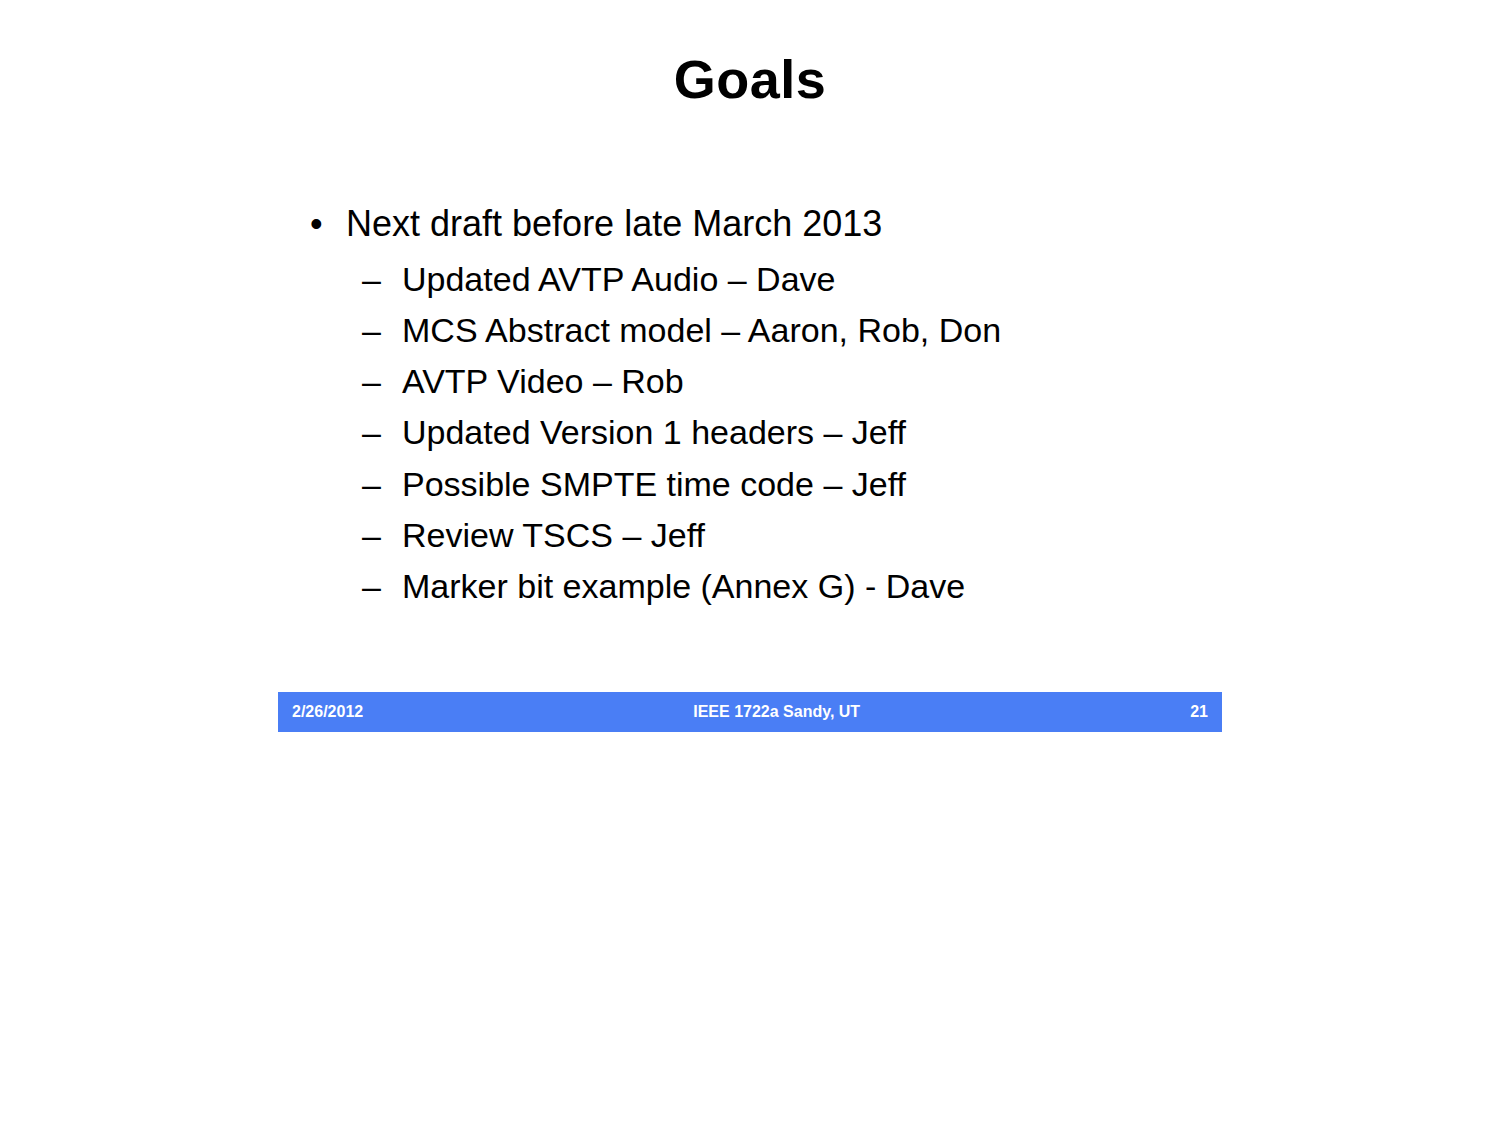Goals
Next draft before late March 2013
Updated AVTP Audio – Dave
MCS Abstract model – Aaron, Rob, Don
AVTP Video – Rob
Updated Version 1 headers – Jeff
Possible SMPTE time code – Jeff
Review TSCS – Jeff
Marker bit example (Annex G) - Dave
2/26/2012 IEEE 1722a Sandy, UT 21